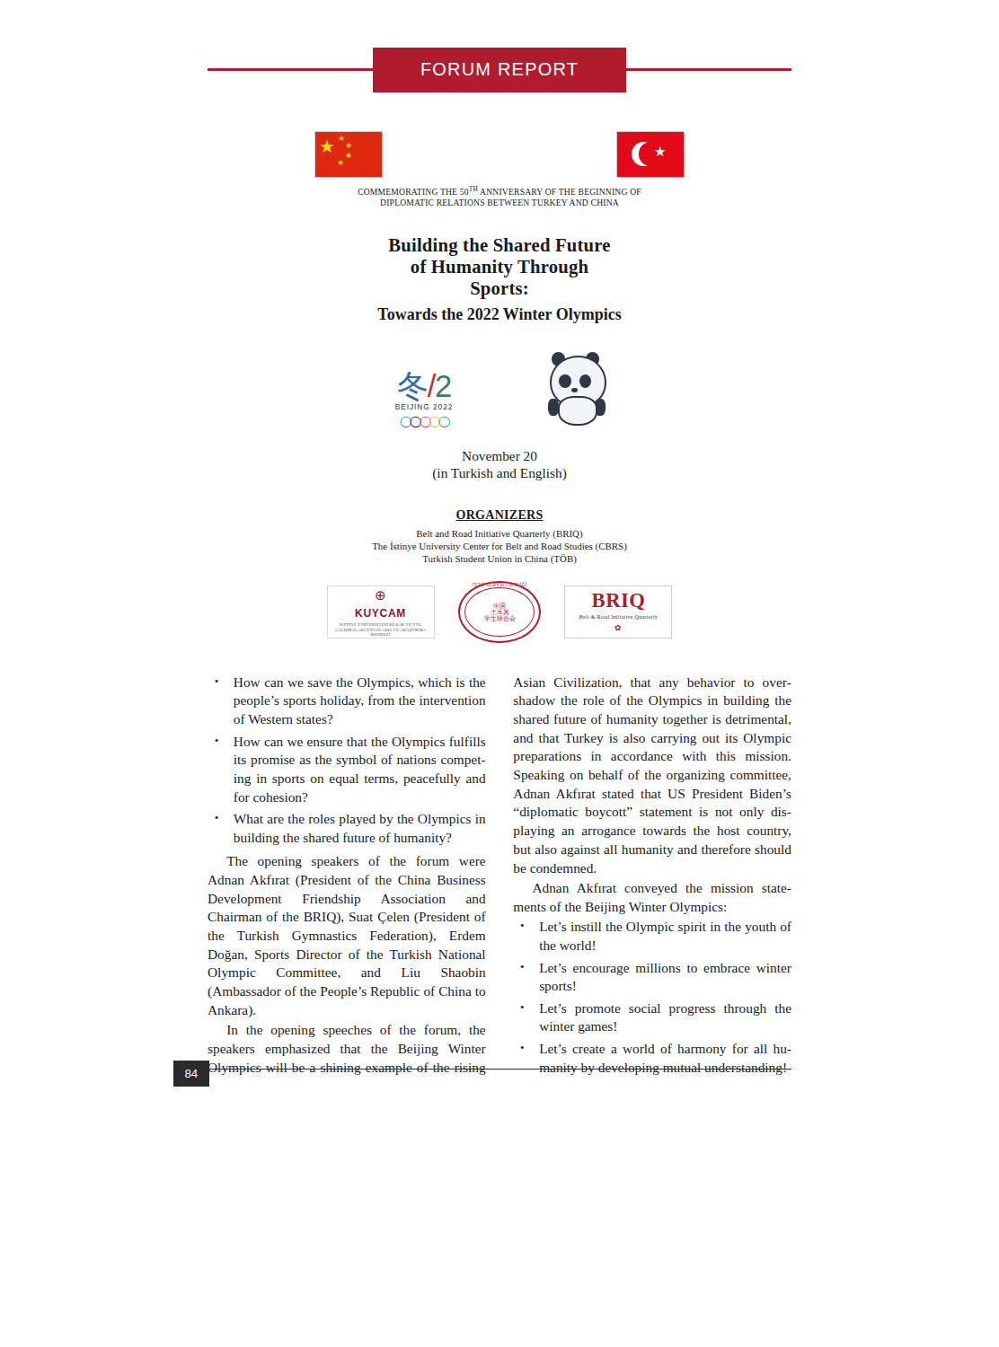Forum Report
★ ★ ★ ★ ★
★
Commemorating the 50th Anniversary of the Beginning of
Diplomatic Relations Between Turkey and China
Building the Shared Future
of Humanity Through
Sports:
Towards the 2022 Winter Olympics
冬/2
BEIJING 2022
◯◯◯◯◯
November 20
(in Turkish and English)
ORGANIZERS
Belt and Road Initiative Quarterly (BRIQ)
The İstinye University Center for Belt and Road Studies (CBRS)
Turkish Student Union in China (TÖB)
⊕
KUYCAM
İSTİNYE ÜNİVERSİTESİ KUŞAK VE YOL ÇALIŞMALARI UYGULAMA VE ARAŞTIRMA MERKEZİ
TÜRK ÖĞRENCİ BİRLİĞİ 中国
土耳其
学生联合会
BRIQ
Belt & Road Initiative Quarterly
✿
How can we save the Olympics, which is the people’s sports holiday, from the intervention of Western states?
How can we ensure that the Olympics fulfills its promise as the symbol of nations competing in sports on equal terms, peacefully and for cohesion?
What are the roles played by the Olympics in building the shared future of humanity?
The opening speakers of the forum were Adnan Akfırat (President of the China Business Development Friendship Association and Chairman of the BRIQ), Suat Çelen (President of the Turkish Gymnastics Federation), Erdem Doğan, Sports Director of the Turkish National Olympic Committee, and Liu Shaobin (Ambassador of the People’s Republic of China to Ankara).
In the opening speeches of the forum, the speakers emphasized that the Beijing Winter Olympics will be a shining example of the rising Asian Civilization, that any behavior to overshadow the role of the Olympics in building the shared future of humanity together is detrimental, and that Turkey is also carrying out its Olympic preparations in accordance with this mission. Speaking on behalf of the organizing committee, Adnan Akfırat stated that US President Biden’s “diplomatic boycott” statement is not only displaying an arrogance towards the host country, but also against all humanity and therefore should be condemned.
Adnan Akfırat conveyed the mission statements of the Beijing Winter Olympics:
Let’s instill the Olympic spirit in the youth of the world!
Let’s encourage millions to embrace winter sports!
Let’s promote social progress through the winter games!
Let’s create a world of harmony for all humanity by developing mutual understanding!
84